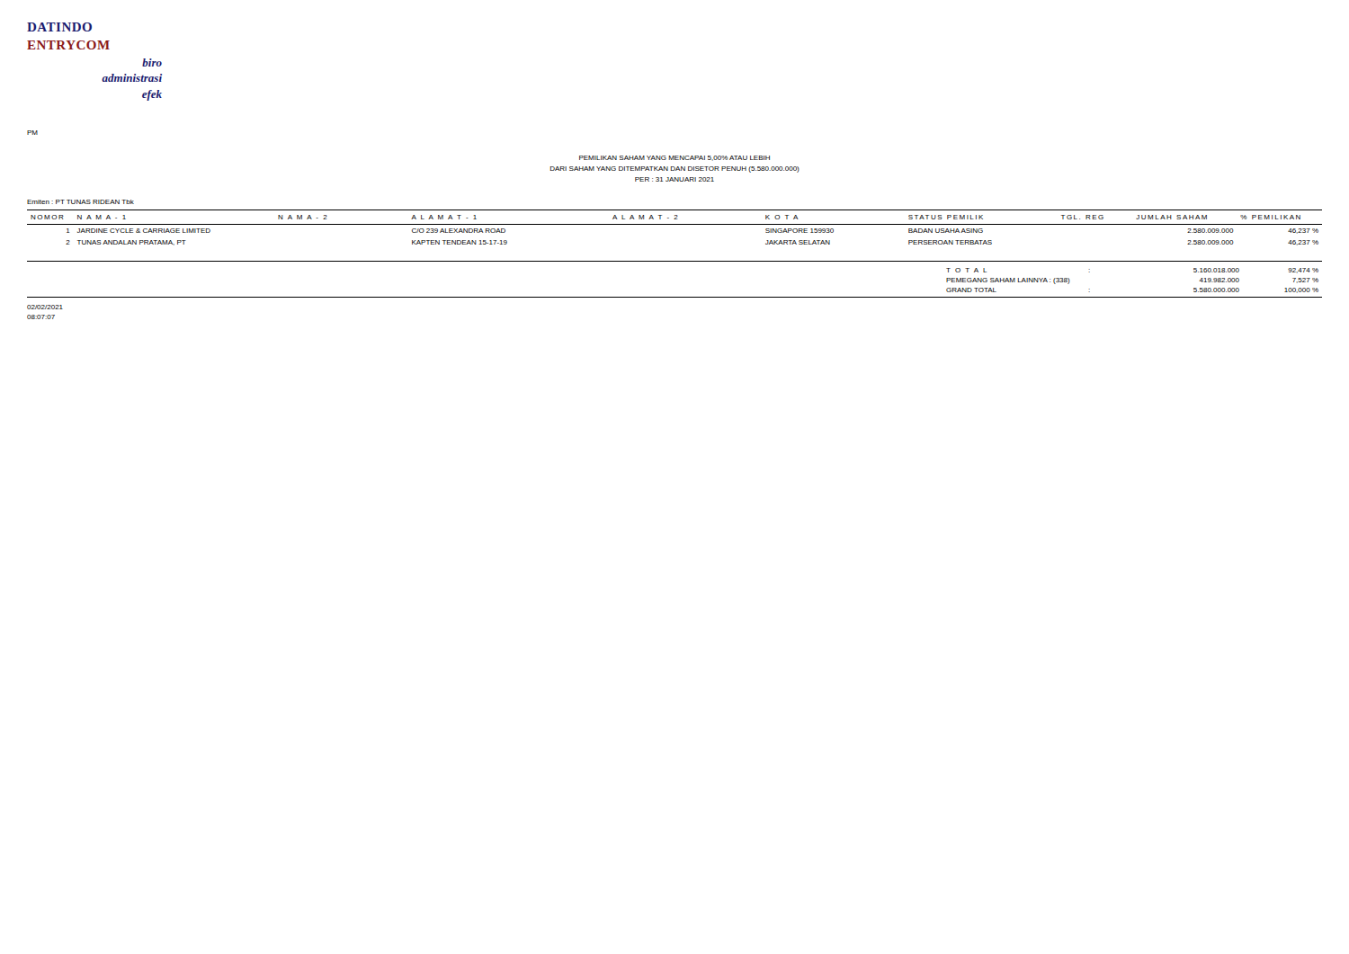DATINDO
ENTRYCOM
biro
administrasi
efek
PM
PEMILIKAN SAHAM YANG MENCAPAI 5,00% ATAU LEBIH
DARI SAHAM YANG DITEMPATKAN DAN DISETOR PENUH (5.580.000.000)
PER : 31 JANUARI 2021
Emiten : PT TUNAS RIDEAN Tbk
| NOMOR | N A M A - 1 | N A M A - 2 | A L A M A T - 1 | A L A M A T - 2 | K O T A | STATUS PEMILIK | TGL. REG | JUMLAH SAHAM | % PEMILIKAN |
| --- | --- | --- | --- | --- | --- | --- | --- | --- | --- |
| 1 | JARDINE CYCLE & CARRIAGE LIMITED | | C/O 239 ALEXANDRA ROAD | | SINGAPORE 159930 | BADAN USAHA ASING | | 2.580.009.000 | 46,237 % |
| 2 | TUNAS ANDALAN PRATAMA, PT | | KAPTEN TENDEAN 15-17-19 | | JAKARTA SELATAN | PERSEROAN TERBATAS | | 2.580.009.000 | 46,237 % |
| | T O T A L | : | 5.160.018.000 | 92,474 % |
| | PEMEGANG SAHAM LAINNYA : (338) | | 419.982.000 | 7,527 % |
| | GRAND TOTAL | : | 5.580.000.000 | 100,000 % |
02/02/2021
08:07:07